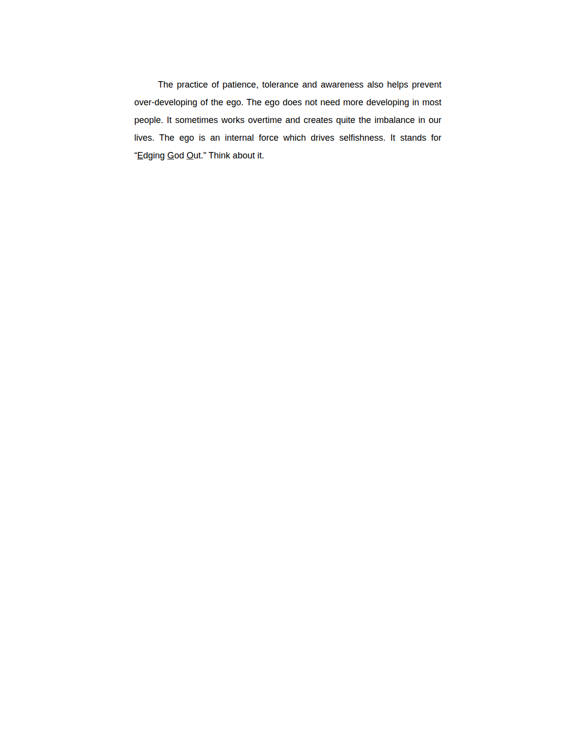The practice of patience, tolerance and awareness also helps prevent over-developing of the ego. The ego does not need more developing in most people. It sometimes works overtime and creates quite the imbalance in our lives. The ego is an internal force which drives selfishness. It stands for “Edging God Out.” Think about it.